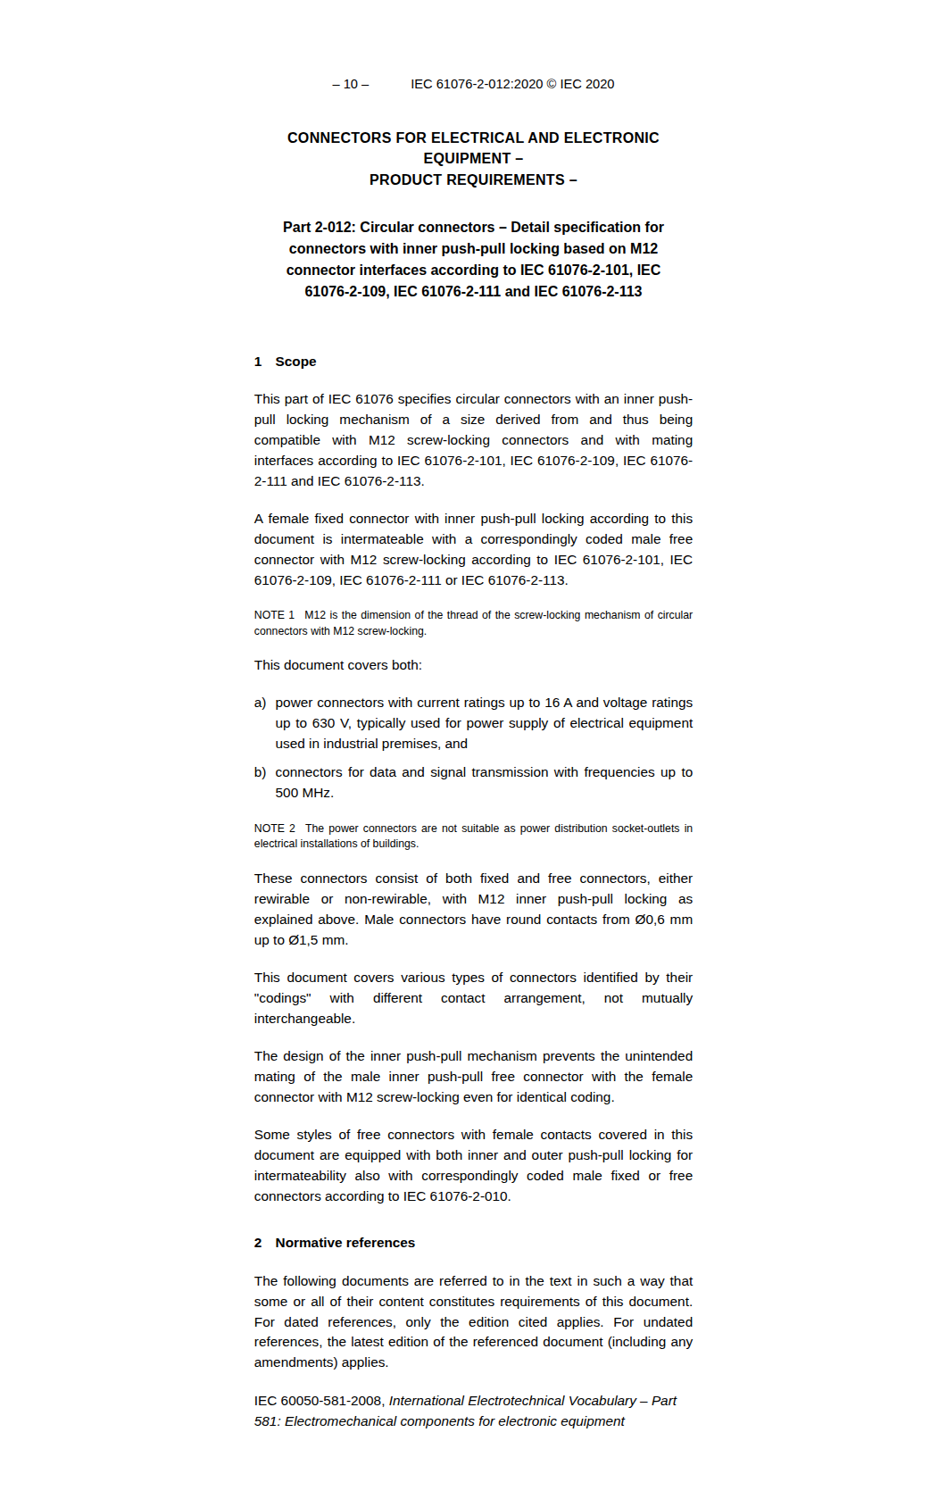– 10 –IEC 61076-2-012:2020 © IEC 2020
CONNECTORS FOR ELECTRICAL AND ELECTRONIC EQUIPMENT –
PRODUCT REQUIREMENTS –
Part 2-012: Circular connectors – Detail specification for connectors with inner push-pull locking based on M12 connector interfaces according to IEC 61076-2-101, IEC 61076-2-109, IEC 61076-2-111 and IEC 61076-2-113
1 Scope
This part of IEC 61076 specifies circular connectors with an inner push-pull locking mechanism of a size derived from and thus being compatible with M12 screw-locking connectors and with mating interfaces according to IEC 61076-2-101, IEC 61076-2-109, IEC 61076-2-111 and IEC 61076-2-113.
A female fixed connector with inner push-pull locking according to this document is intermateable with a correspondingly coded male free connector with M12 screw-locking according to IEC 61076-2-101, IEC 61076-2-109, IEC 61076-2-111 or IEC 61076-2-113.
NOTE 1 M12 is the dimension of the thread of the screw-locking mechanism of circular connectors with M12 screw-locking.
This document covers both:
a) power connectors with current ratings up to 16 A and voltage ratings up to 630 V, typically used for power supply of electrical equipment used in industrial premises, and
b) connectors for data and signal transmission with frequencies up to 500 MHz.
NOTE 2 The power connectors are not suitable as power distribution socket-outlets in electrical installations of buildings.
These connectors consist of both fixed and free connectors, either rewirable or non-rewirable, with M12 inner push-pull locking as explained above. Male connectors have round contacts from Ø0,6 mm up to Ø1,5 mm.
This document covers various types of connectors identified by their "codings" with different contact arrangement, not mutually interchangeable.
The design of the inner push-pull mechanism prevents the unintended mating of the male inner push-pull free connector with the female connector with M12 screw-locking even for identical coding.
Some styles of free connectors with female contacts covered in this document are equipped with both inner and outer push-pull locking for intermateability also with correspondingly coded male fixed or free connectors according to IEC 61076-2-010.
2 Normative references
The following documents are referred to in the text in such a way that some or all of their content constitutes requirements of this document. For dated references, only the edition cited applies. For undated references, the latest edition of the referenced document (including any amendments) applies.
IEC 60050-581-2008, International Electrotechnical Vocabulary – Part 581: Electromechanical components for electronic equipment